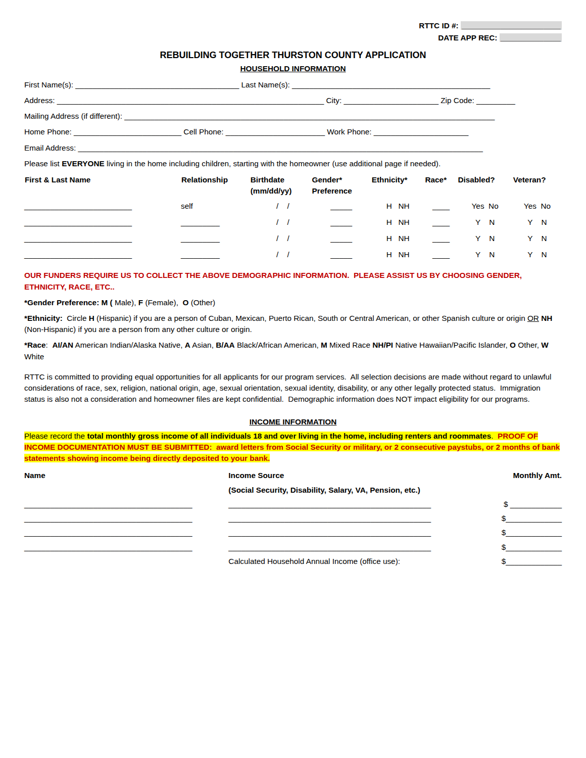RTTC ID #: _______________________
DATE APP REC: ______________
REBUILDING TOGETHER THURSTON COUNTY APPLICATION
HOUSEHOLD INFORMATION
First Name(s): ______________________________________ Last Name(s): ______________________________________________
Address: ______________________________________________________________ City: ______________________ Zip Code: _________
Mailing Address (if different): ______________________________________________________________________________________
Home Phone: _________________________ Cell Phone: _______________________ Work Phone: ______________________
Email Address: ______________________________________________________________________________________________
Please list EVERYONE living in the home including children, starting with the homeowner (use additional page if needed).
| First & Last Name | Relationship | Birthdate (mm/dd/yy) | Gender* Preference | Ethnicity* | Race* | Disabled? | Veteran? |
| --- | --- | --- | --- | --- | --- | --- | --- |
| _________________________ | self | / / | _____ | H NH | ____ | Yes No | Yes No |
| _________________________ | _________ | / / | _____ | H NH | ____ | Y N | Y N |
| _________________________ | _________ | / / | _____ | H NH | ____ | Y N | Y N |
| _________________________ | _________ | / / | _____ | H NH | ____ | Y N | Y N |
OUR FUNDERS REQUIRE US TO COLLECT THE ABOVE DEMOGRAPHIC INFORMATION. PLEASE ASSIST US BY CHOOSING GENDER, ETHNICITY, RACE, ETC..
*Gender Preference: M ( Male), F (Female), O (Other)
*Ethnicity: Circle H (Hispanic) if you are a person of Cuban, Mexican, Puerto Rican, South or Central American, or other Spanish culture or origin OR NH (Non-Hispanic) if you are a person from any other culture or origin.
*Race: AI/AN American Indian/Alaska Native, A Asian, B/AA Black/African American, M Mixed Race NH/PI Native Hawaiian/Pacific Islander, O Other, W White
RTTC is committed to providing equal opportunities for all applicants for our program services. All selection decisions are made without regard to unlawful considerations of race, sex, religion, national origin, age, sexual orientation, sexual identity, disability, or any other legally protected status. Immigration status is also not a consideration and homeowner files are kept confidential. Demographic information does NOT impact eligibility for our programs.
INCOME INFORMATION
Please record the total monthly gross income of all individuals 18 and over living in the home, including renters and roommates. PROOF OF INCOME DOCUMENTATION MUST BE SUBMITTED: award letters from Social Security or military, or 2 consecutive paystubs, or 2 months of bank statements showing income being directly deposited to your bank.
| Name | Income Source | Monthly Amt. |
| | (Social Security, Disability, Salary, VA, Pension, etc.) | |
| _______________________________________ | _______________________________________________ | $ ____________ |
| _______________________________________ | _______________________________________________ | $_____________ |
| _______________________________________ | _______________________________________________ | $_____________ |
| _______________________________________ | _______________________________________________ | $_____________ |
| | Calculated Household Annual Income (office use): | $_____________ |